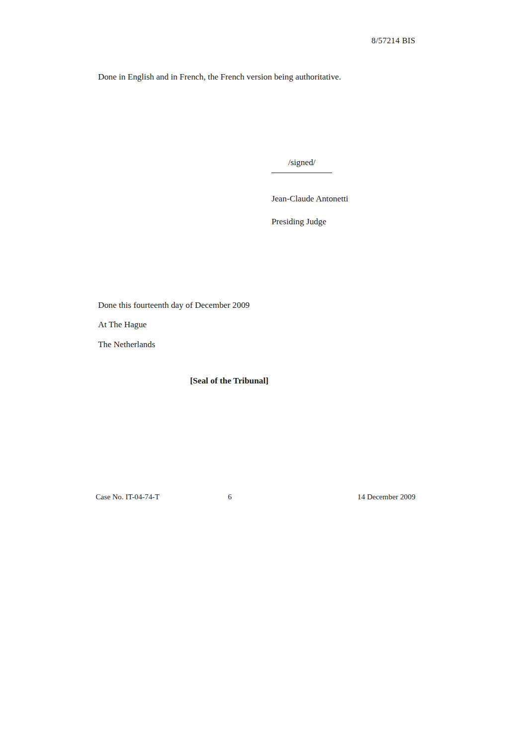8/57214 BIS
Done in English and in French, the French version being authoritative.
/signed/
Jean-Claude Antonetti
Presiding Judge
Done this fourteenth day of December 2009
At The Hague
The Netherlands
[Seal of the Tribunal]
Case No. IT-04-74-T
6
14 December 2009